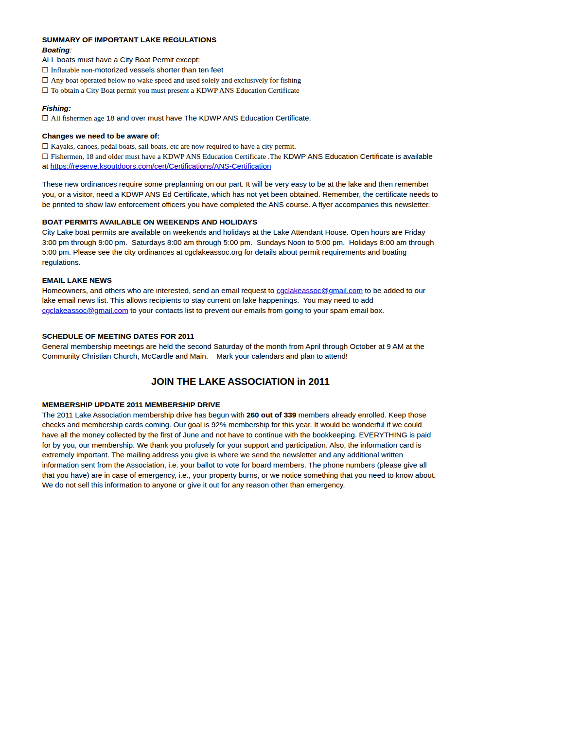SUMMARY OF IMPORTANT LAKE REGULATIONS
Boating:
ALL boats must have a City Boat Permit except:
☐Inflatable non-motorized vessels shorter than ten feet
☐Any boat operated below no wake speed and used solely and exclusively for fishing
☐To obtain a City Boat permit you must present a KDWP ANS Education Certificate
Fishing:
☐All fishermen age 18 and over must have The KDWP ANS Education Certificate.
Changes we need to be aware of:
☐Kayaks, canoes, pedal boats, sail boats, etc are now required to have a city permit.
☐Fishermen, 18 and older must have a KDWP ANS Education Certificate .The KDWP ANS Education Certificate is available at https://reserve.ksoutdoors.com/cert/Certifications/ANS-Certification
These new ordinances require some preplanning on our part. It will be very easy to be at the lake and then remember you, or a visitor, need a KDWP ANS Ed Certificate, which has not yet been obtained. Remember, the certificate needs to be printed to show law enforcement officers you have completed the ANS course. A flyer accompanies this newsletter.
BOAT PERMITS AVAILABLE ON WEEKENDS AND HOLIDAYS
City Lake boat permits are available on weekends and holidays at the Lake Attendant House. Open hours are Friday 3:00 pm through 9:00 pm. Saturdays 8:00 am through 5:00 pm. Sundays Noon to 5:00 pm. Holidays 8:00 am through 5:00 pm. Please see the city ordinances at cgclakeassoc.org for details about permit requirements and boating regulations.
EMAIL LAKE NEWS
Homeowners, and others who are interested, send an email request to cgclakeassoc@gmail.com to be added to our lake email news list. This allows recipients to stay current on lake happenings. You may need to add cgclakeassoc@gmail.com to your contacts list to prevent our emails from going to your spam email box.
SCHEDULE OF MEETING DATES FOR 2011
General membership meetings are held the second Saturday of the month from April through October at 9 AM at the Community Christian Church, McCardle and Main. Mark your calendars and plan to attend!
JOIN THE LAKE ASSOCIATION in 2011
MEMBERSHIP UPDATE 2011 MEMBERSHIP DRIVE
The 2011 Lake Association membership drive has begun with 260 out of 339 members already enrolled. Keep those checks and membership cards coming. Our goal is 92% membership for this year. It would be wonderful if we could have all the money collected by the first of June and not have to continue with the bookkeeping. EVERYTHING is paid for by you, our membership. We thank you profusely for your support and participation. Also, the information card is extremely important. The mailing address you give is where we send the newsletter and any additional written information sent from the Association, i.e. your ballot to vote for board members. The phone numbers (please give all that you have) are in case of emergency, i.e., your property burns, or we notice something that you need to know about. We do not sell this information to anyone or give it out for any reason other than emergency.